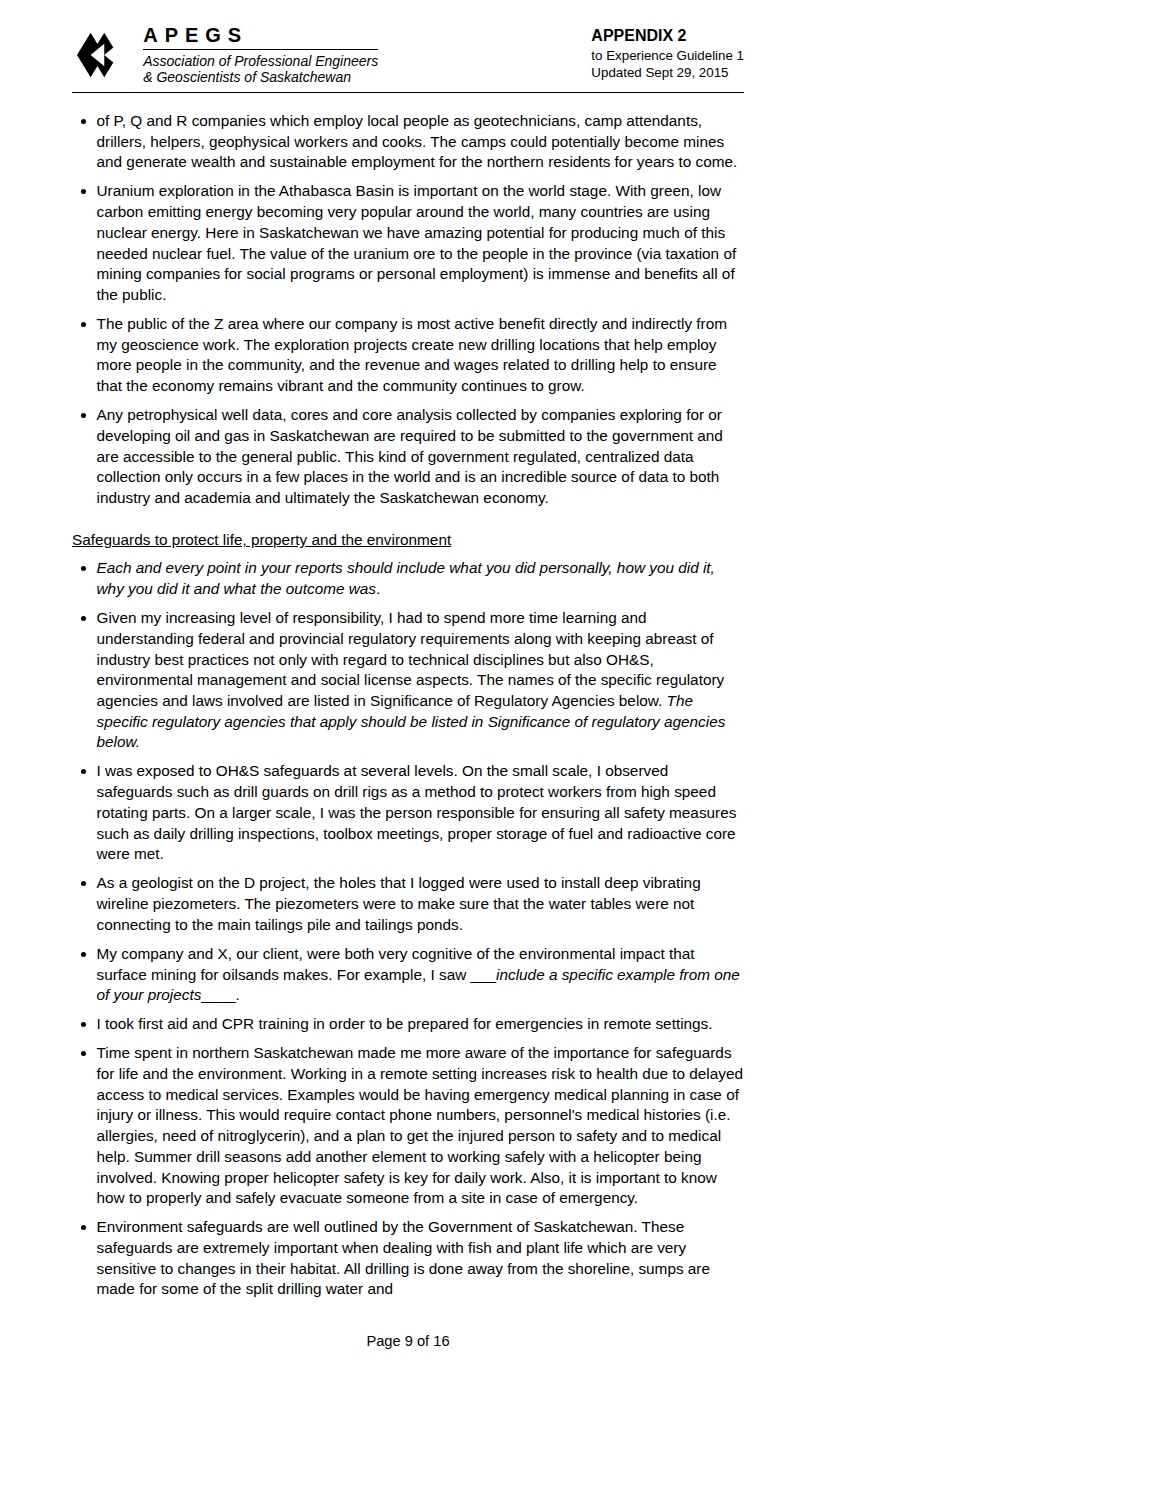APEGS
Association of Professional Engineers
& Geoscientists of Saskatchewan
APPENDIX 2
to Experience Guideline 1
Updated Sept 29, 2015
of P, Q and R companies which employ local people as geotechnicians, camp attendants, drillers, helpers, geophysical workers and cooks. The camps could potentially become mines and generate wealth and sustainable employment for the northern residents for years to come.
Uranium exploration in the Athabasca Basin is important on the world stage. With green, low carbon emitting energy becoming very popular around the world, many countries are using nuclear energy. Here in Saskatchewan we have amazing potential for producing much of this needed nuclear fuel. The value of the uranium ore to the people in the province (via taxation of mining companies for social programs or personal employment) is immense and benefits all of the public.
The public of the Z area where our company is most active benefit directly and indirectly from my geoscience work. The exploration projects create new drilling locations that help employ more people in the community, and the revenue and wages related to drilling help to ensure that the economy remains vibrant and the community continues to grow.
Any petrophysical well data, cores and core analysis collected by companies exploring for or developing oil and gas in Saskatchewan are required to be submitted to the government and are accessible to the general public. This kind of government regulated, centralized data collection only occurs in a few places in the world and is an incredible source of data to both industry and academia and ultimately the Saskatchewan economy.
Safeguards to protect life, property and the environment
Each and every point in your reports should include what you did personally, how you did it, why you did it and what the outcome was.
Given my increasing level of responsibility, I had to spend more time learning and understanding federal and provincial regulatory requirements along with keeping abreast of industry best practices not only with regard to technical disciplines but also OH&S, environmental management and social license aspects. The names of the specific regulatory agencies and laws involved are listed in Significance of Regulatory Agencies below. The specific regulatory agencies that apply should be listed in Significance of regulatory agencies below.
I was exposed to OH&S safeguards at several levels. On the small scale, I observed safeguards such as drill guards on drill rigs as a method to protect workers from high speed rotating parts. On a larger scale, I was the person responsible for ensuring all safety measures such as daily drilling inspections, toolbox meetings, proper storage of fuel and radioactive core were met.
As a geologist on the D project, the holes that I logged were used to install deep vibrating wireline piezometers. The piezometers were to make sure that the water tables were not connecting to the main tailings pile and tailings ponds.
My company and X, our client, were both very cognitive of the environmental impact that surface mining for oilsands makes. For example, I saw ___include a specific example from one of your projects____.
I took first aid and CPR training in order to be prepared for emergencies in remote settings.
Time spent in northern Saskatchewan made me more aware of the importance for safeguards for life and the environment. Working in a remote setting increases risk to health due to delayed access to medical services. Examples would be having emergency medical planning in case of injury or illness. This would require contact phone numbers, personnel's medical histories (i.e. allergies, need of nitroglycerin), and a plan to get the injured person to safety and to medical help. Summer drill seasons add another element to working safely with a helicopter being involved. Knowing proper helicopter safety is key for daily work. Also, it is important to know how to properly and safely evacuate someone from a site in case of emergency.
Environment safeguards are well outlined by the Government of Saskatchewan. These safeguards are extremely important when dealing with fish and plant life which are very sensitive to changes in their habitat. All drilling is done away from the shoreline, sumps are made for some of the split drilling water and
Page 9 of 16